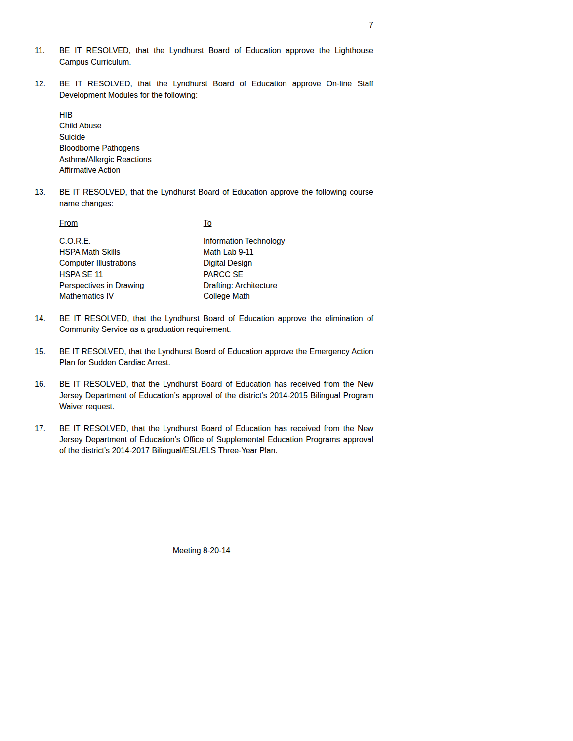7
11.
BE IT RESOLVED, that the Lyndhurst Board of Education approve the Lighthouse Campus Curriculum.
12.
BE IT RESOLVED, that the Lyndhurst Board of Education approve On-line Staff Development Modules for the following:
HIB
Child Abuse
Suicide
Bloodborne Pathogens
Asthma/Allergic Reactions
Affirmative Action
13.
BE IT RESOLVED, that the Lyndhurst Board of Education approve the following course name changes:
| From | To |
| --- | --- |
| C.O.R.E. | Information Technology |
| HSPA Math Skills | Math Lab 9-11 |
| Computer Illustrations | Digital Design |
| HSPA SE 11 | PARCC SE |
| Perspectives in Drawing | Drafting: Architecture |
| Mathematics IV | College Math |
14.
BE IT RESOLVED, that the Lyndhurst Board of Education approve the elimination of Community Service as a graduation requirement.
15.
BE IT RESOLVED, that the Lyndhurst Board of Education approve the Emergency Action Plan for Sudden Cardiac Arrest.
16.
BE IT RESOLVED, that the Lyndhurst Board of Education has received from the New Jersey Department of Education’s approval of the district’s 2014-2015 Bilingual Program Waiver request.
17.
BE IT RESOLVED, that the Lyndhurst Board of Education has received from the New Jersey Department of Education’s Office of Supplemental Education Programs approval of the district’s 2014-2017 Bilingual/ESL/ELS Three-Year Plan.
Meeting 8-20-14